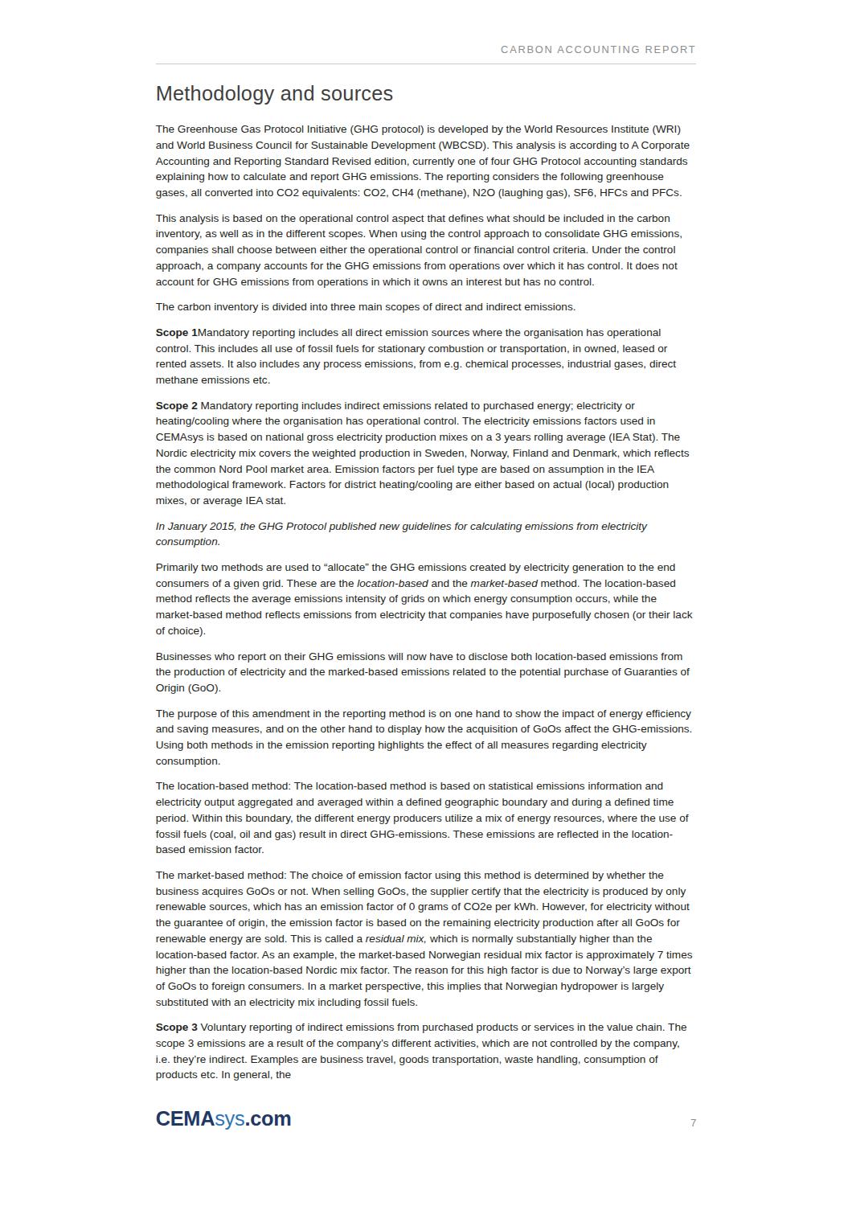Carbon Accounting Report
Methodology and sources
The Greenhouse Gas Protocol Initiative (GHG protocol) is developed by the World Resources Institute (WRI) and World Business Council for Sustainable Development (WBCSD). This analysis is according to A Corporate Accounting and Reporting Standard Revised edition, currently one of four GHG Protocol accounting standards explaining how to calculate and report GHG emissions. The reporting considers the following greenhouse gases, all converted into CO2 equivalents: CO2, CH4 (methane), N2O (laughing gas), SF6, HFCs and PFCs.
This analysis is based on the operational control aspect that defines what should be included in the carbon inventory, as well as in the different scopes. When using the control approach to consolidate GHG emissions, companies shall choose between either the operational control or financial control criteria. Under the control approach, a company accounts for the GHG emissions from operations over which it has control. It does not account for GHG emissions from operations in which it owns an interest but has no control.
The carbon inventory is divided into three main scopes of direct and indirect emissions.
Scope 1 Mandatory reporting includes all direct emission sources where the organisation has operational control. This includes all use of fossil fuels for stationary combustion or transportation, in owned, leased or rented assets. It also includes any process emissions, from e.g. chemical processes, industrial gases, direct methane emissions etc.
Scope 2 Mandatory reporting includes indirect emissions related to purchased energy; electricity or heating/cooling where the organisation has operational control. The electricity emissions factors used in CEMAsys is based on national gross electricity production mixes on a 3 years rolling average (IEA Stat). The Nordic electricity mix covers the weighted production in Sweden, Norway, Finland and Denmark, which reflects the common Nord Pool market area. Emission factors per fuel type are based on assumption in the IEA methodological framework. Factors for district heating/cooling are either based on actual (local) production mixes, or average IEA stat.
In January 2015, the GHG Protocol published new guidelines for calculating emissions from electricity consumption.
Primarily two methods are used to “allocate” the GHG emissions created by electricity generation to the end consumers of a given grid. These are the location-based and the market-based method. The location-based method reflects the average emissions intensity of grids on which energy consumption occurs, while the market-based method reflects emissions from electricity that companies have purposefully chosen (or their lack of choice).
Businesses who report on their GHG emissions will now have to disclose both location-based emissions from the production of electricity and the marked-based emissions related to the potential purchase of Guaranties of Origin (GoO).
The purpose of this amendment in the reporting method is on one hand to show the impact of energy efficiency and saving measures, and on the other hand to display how the acquisition of GoOs affect the GHG-emissions. Using both methods in the emission reporting highlights the effect of all measures regarding electricity consumption.
The location-based method: The location-based method is based on statistical emissions information and electricity output aggregated and averaged within a defined geographic boundary and during a defined time period. Within this boundary, the different energy producers utilize a mix of energy resources, where the use of fossil fuels (coal, oil and gas) result in direct GHG-emissions. These emissions are reflected in the location-based emission factor.
The market-based method: The choice of emission factor using this method is determined by whether the business acquires GoOs or not. When selling GoOs, the supplier certify that the electricity is produced by only renewable sources, which has an emission factor of 0 grams of CO2e per kWh. However, for electricity without the guarantee of origin, the emission factor is based on the remaining electricity production after all GoOs for renewable energy are sold. This is called a residual mix, which is normally substantially higher than the location-based factor. As an example, the market-based Norwegian residual mix factor is approximately 7 times higher than the location-based Nordic mix factor. The reason for this high factor is due to Norway’s large export of GoOs to foreign consumers. In a market perspective, this implies that Norwegian hydropower is largely substituted with an electricity mix including fossil fuels.
Scope 3 Voluntary reporting of indirect emissions from purchased products or services in the value chain. The scope 3 emissions are a result of the company’s different activities, which are not controlled by the company, i.e. they’re indirect. Examples are business travel, goods transportation, waste handling, consumption of products etc. In general, the
CEMA sys.com
7